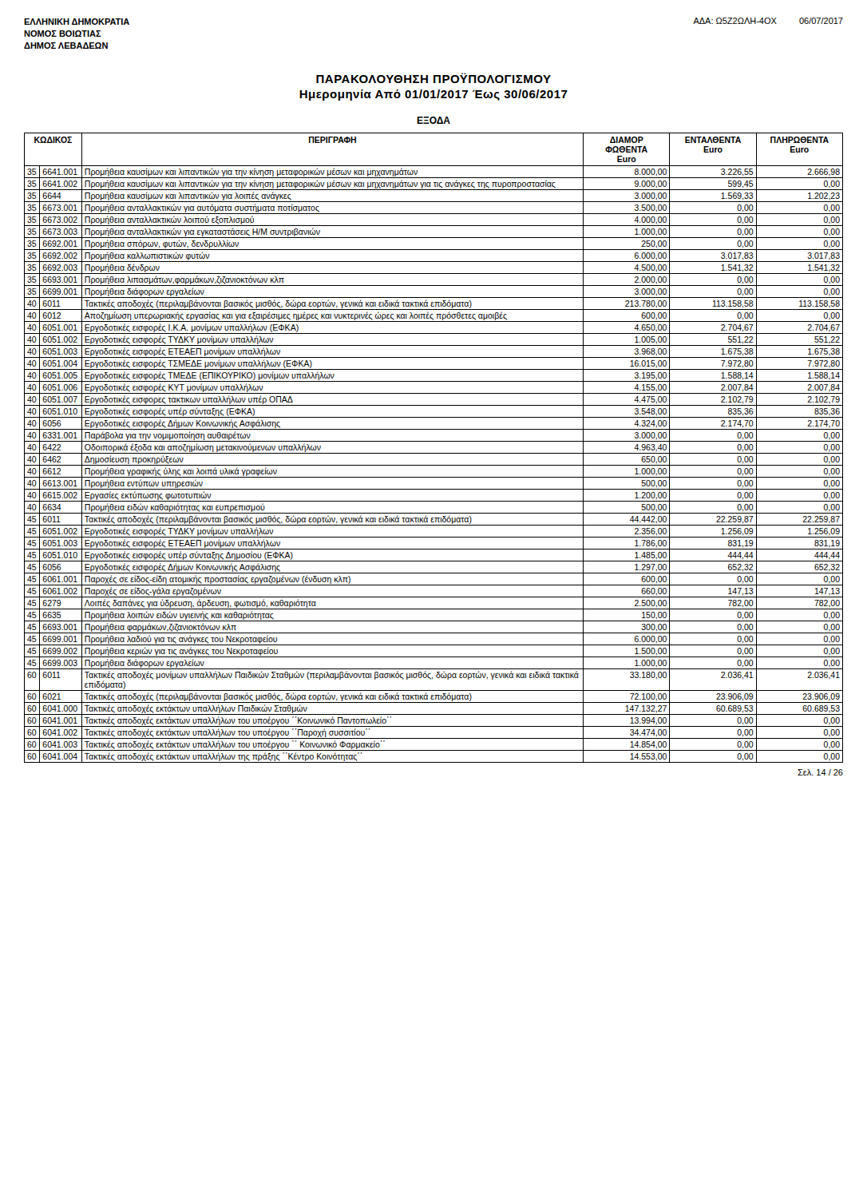ΕΛΛΗΝΙΚΗ ΔΗΜΟΚΡΑΤΙΑ
ΝΟΜΟΣ ΒΟΙΩΤΙΑΣ
ΔΗΜΟΣ ΛΕΒΑΔΕΩΝ
ΑΔΑ: Ω5Ζ2ΩΛΗ-4ΟΧ 06/07/2017
ΠΑΡΑΚΟΛΟΥΘΗΣΗ ΠΡΟΫΠΟΛΟΓΙΣΜΟΥ
Ημερομηνία Από 01/01/2017 Έως 30/06/2017
ΕΞΟΔΑ
| ΚΩΔΙΚΟΣ | ΠΕΡΙΓΡΑΦΗ | ΔΙΑΜΟΡ ΦΩΘΕΝΤΑ Euro | ΕΝΤΑΛΘΕΝΤΑ Euro | ΠΛΗΡΩΘΕΝΤΑ Euro |
| --- | --- | --- | --- | --- |
| 35 | 6641.001 | Προμήθεια καυσίμων και λιπαντικών για την κίνηση μεταφορικών μέσων και μηχανημάτων | 8.000,00 | 3.226,55 | 2.666,98 |
| 35 | 6641.002 | Προμήθεια καυσίμων και λιπαντικών για την κίνηση μεταφορικών μέσων και μηχανημάτων για τις ανάγκες της πυροπροστασίας | 9.000,00 | 599,45 | 0,00 |
| 35 | 6644 | Προμήθεια καυσίμων και λιπαντικών για λοιπές ανάγκες | 3.000,00 | 1.569,33 | 1.202,23 |
| 35 | 6673.001 | Προμήθεια ανταλλακτικών για αυτόματα συστήματα ποτίσματος | 3.500,00 | 0,00 | 0,00 |
| 35 | 6673.002 | Προμήθεια ανταλλακτικών λοιπού εξοπλισμού | 4.000,00 | 0,00 | 0,00 |
| 35 | 6673.003 | Προμήθεια ανταλλακτικών για εγκαταστάσεις Η/Μ συντριβανιών | 1.000,00 | 0,00 | 0,00 |
| 35 | 6692.001 | Προμήθεια σπόρων, φυτών, δενδρυλλίων | 250,00 | 0,00 | 0,00 |
| 35 | 6692.002 | Προμήθεια καλλωπιστικών φυτών | 6.000,00 | 3.017,83 | 3.017,83 |
| 35 | 6692.003 | Προμήθεια δένδρων | 4.500,00 | 1.541,32 | 1.541,32 |
| 35 | 6693.001 | Προμήθεια λιπασμάτων,φαρμάκων,ζιζανιοκτόνων κλπ | 2.000,00 | 0,00 | 0,00 |
| 35 | 6699.001 | Προμήθεια διάφορων εργαλείων | 3.000,00 | 0,00 | 0,00 |
| 40 | 6011 | Τακτικές αποδοχές (περιλαμβάνονται βασικός μισθός, δώρα εορτών, γενικά και ειδικά τακτικά επιδόματα) | 213.780,00 | 113.158,58 | 113.158,58 |
| 40 | 6012 | Αποζημίωση υπερωριακής εργασίας και για εξαιρέσιμες ημέρες και νυκτερινές ώρες και λοιπές πρόσθετες αμοιβές | 600,00 | 0,00 | 0,00 |
| 40 | 6051.001 | Εργοδοτικές εισφορές Ι.Κ.Α. μονίμων υπαλλήλων (ΕΦΚΑ) | 4.650,00 | 2.704,67 | 2.704,67 |
| 40 | 6051.002 | Εργοδοτικές εισφορές ΤΥΔΚΥ μονίμων υπαλλήλων | 1.005,00 | 551,22 | 551,22 |
| 40 | 6051.003 | Εργοδοτικές εισφορές ΕΤΕΑΕΠ μονίμων υπαλλήλων | 3.968,00 | 1.675,38 | 1.675,38 |
| 40 | 6051.004 | Εργοδοτικές εισφορές ΤΣΜΕΔΕ μονίμων υπαλλήλων (ΕΦΚΑ) | 16.015,00 | 7.972,80 | 7.972,80 |
| 40 | 6051.005 | Εργοδοτικές εισφορές ΤΜΕΔΕ (ΕΠΙΚΟΥΡΙΚΟ) μονίμων υπαλλήλων | 3.195,00 | 1.588,14 | 1.588,14 |
| 40 | 6051.006 | Εργοδοτικές εισφορές ΚΥΤ μονίμων υπαλλήλων | 4.155,00 | 2.007,84 | 2.007,84 |
| 40 | 6051.007 | Εργοδοτικές εισφορες τακτικων υπαλλήλων υπέρ ΟΠΑΔ | 4.475,00 | 2.102,79 | 2.102,79 |
| 40 | 6051.010 | Εργοδοτικές εισφορές υπέρ σύνταξης (ΕΦΚΑ) | 3.548,00 | 835,36 | 835,36 |
| 40 | 6056 | Εργοδοτικές εισφορές Δήμων Κοινωνικής Ασφάλισης | 4.324,00 | 2.174,70 | 2.174,70 |
| 40 | 6331.001 | Παράβολα για την νομιμοποίηση αυθαιρέτων | 3.000,00 | 0,00 | 0,00 |
| 40 | 6422 | Οδοιπορικά έξοδα και αποζημίωση μετακινούμενων υπαλλήλων | 4.963,40 | 0,00 | 0,00 |
| 40 | 6462 | Δημοσίευση προκηρύξεων | 650,00 | 0,00 | 0,00 |
| 40 | 6612 | Προμήθεια γραφικής ύλης και λοιπά υλικά γραφείων | 1.000,00 | 0,00 | 0,00 |
| 40 | 6613.001 | Προμήθεια εντύπων υπηρεσιών | 500,00 | 0,00 | 0,00 |
| 40 | 6615.002 | Εργασίες εκτύπωσης φωτοτυπιών | 1.200,00 | 0,00 | 0,00 |
| 40 | 6634 | Προμήθεια ειδών καθαριότητας και ευπρεπισμού | 500,00 | 0,00 | 0,00 |
| 45 | 6011 | Τακτικές αποδοχές (περιλαμβάνονται βασικός μισθός, δώρα εορτών, γενικά και ειδικά τακτικά επιδόματα) | 44.442,00 | 22.259,87 | 22.259,87 |
| 45 | 6051.002 | Εργοδοτικές εισφορές ΤΥΔΚΥ μονίμων υπαλλήλων | 2.356,00 | 1.256,09 | 1.256,09 |
| 45 | 6051.003 | Εργοδοτικές εισφορές ΕΤΕΑΕΠ μονίμων υπαλλήλων | 1.786,00 | 831,19 | 831,19 |
| 45 | 6051.010 | Εργοδοτικές εισφορές υπέρ σύνταξης Δημοσίου (ΕΦΚΑ) | 1.485,00 | 444,44 | 444,44 |
| 45 | 6056 | Εργοδοτικές εισφορές Δήμων Κοινωνικής Ασφάλισης | 1.297,00 | 652,32 | 652,32 |
| 45 | 6061.001 | Παροχές σε είδος-είδη ατομικής προστασίας εργαζομένων (ένδυση κλπ) | 600,00 | 0,00 | 0,00 |
| 45 | 6061.002 | Παροχές σε είδος-γάλα εργαζομένων | 660,00 | 147,13 | 147,13 |
| 45 | 6279 | Λοιπές δαπάνες για ύδρευση, άρδευση, φωτισμό, καθαριότητα | 2.500,00 | 782,00 | 782,00 |
| 45 | 6635 | Προμήθεια λοιπών ειδών υγιεινής και καθαριότητας | 150,00 | 0,00 | 0,00 |
| 45 | 6693.001 | Προμήθεια φαρμάκων,ζιζανιοκτόνων κλπ | 300,00 | 0,00 | 0,00 |
| 45 | 6699.001 | Προμήθεια λαδιού για τις ανάγκες του Νεκροταφείου | 6.000,00 | 0,00 | 0,00 |
| 45 | 6699.002 | Προμήθεια κεριών για τις ανάγκες του Νεκροταφείου | 1.500,00 | 0,00 | 0,00 |
| 45 | 6699.003 | Προμήθεια διάφορων εργαλείων | 1.000,00 | 0,00 | 0,00 |
| 60 | 6011 | Τακτικές αποδοχές μονίμων υπαλλήλων Παιδικών Σταθμών (περιλαμβάνονται βασικός μισθός, δώρα εορτών, γενικά και ειδικά τακτικά επιδόματα) | 33.180,00 | 2.036,41 | 2.036,41 |
| 60 | 6021 | Τακτικές αποδοχές (περιλαμβάνονται βασικός μισθός, δώρα εορτών, γενικά και ειδικά τακτικά επιδόματα) | 72.100,00 | 23.906,09 | 23.906,09 |
| 60 | 6041.000 | Τακτικές αποδοχές εκτάκτων υπαλλήλων Παιδικών Σταθμών | 147.132,27 | 60.689,53 | 60.689,53 |
| 60 | 6041.001 | Τακτικές αποδοχές εκτάκτων υπαλλήλων του υποέργου ΄΄Κοινωνικό Παντοπωλείο΄΄ | 13.994,00 | 0,00 | 0,00 |
| 60 | 6041.002 | Τακτικές αποδοχές εκτάκτων υπαλλήλων του υποέργου ΄΄Παροχή συσσιτίου΄΄ | 34.474,00 | 0,00 | 0,00 |
| 60 | 6041.003 | Τακτικές αποδοχές εκτάκτων υπαλλήλων του υποέργου ΄΄ Κοινωνικό Φαρμακείο΄΄ | 14.854,00 | 0,00 | 0,00 |
| 60 | 6041.004 | Τακτικές αποδοχές εκτάκτων υπαλλήλων της πράξης ΄΄Κέντρο Κοινότητας΄΄ | 14.553,00 | 0,00 | 0,00 |
Σελ. 14 / 26